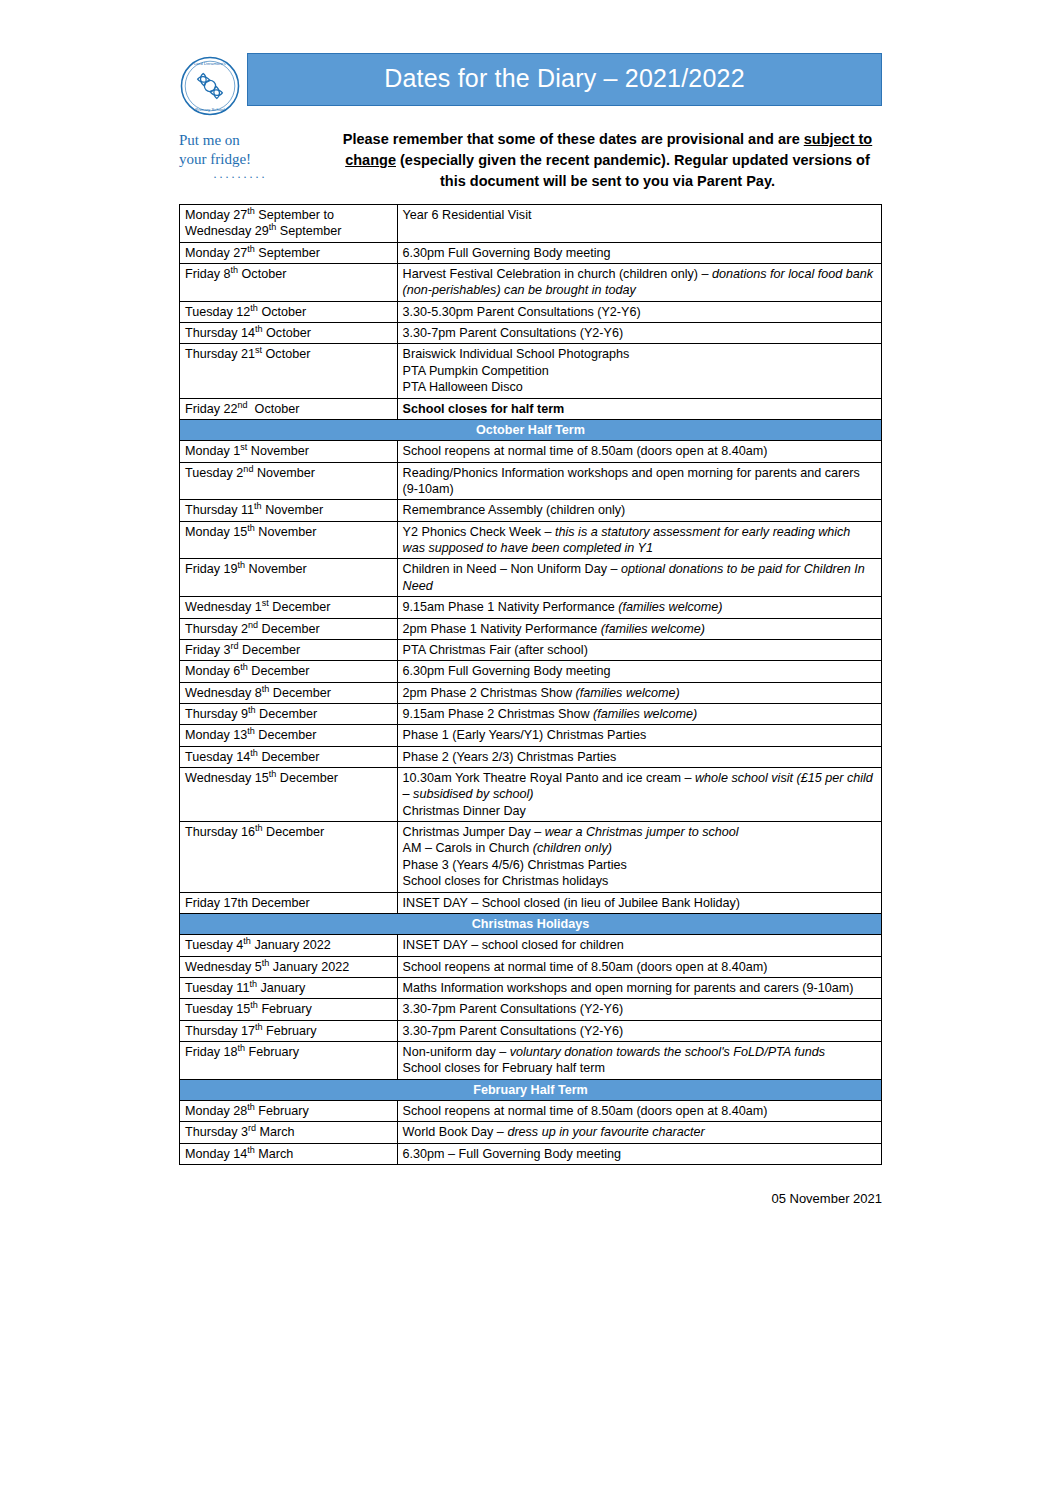Lord Deramore's Primary School
Dates for the Diary – 2021/2022
Put me on
your fridge! ·········
Please remember that some of these dates are provisional and are subject to change (especially given the recent pandemic). Regular updated versions of this document will be sent to you via Parent Pay.
| Monday 27 th September to Wednesday 29 th September | Year 6 Residential Visit |
| Monday 27 th September | 6.30pm Full Governing Body meeting |
| Friday 8 th October | Harvest Festival Celebration in church (children only) – donations for local food bank (non-perishables) can be brought in today |
| Tuesday 12 th October | 3.30-5.30pm Parent Consultations (Y2-Y6) |
| Thursday 14 th October | 3.30-7pm Parent Consultations (Y2-Y6) |
| Thursday 21 st October | Braiswick Individual School Photographs PTA Pumpkin Competition PTA Halloween Disco |
| Friday 22 nd October | School closes for half term |
| October Half Term |
| Monday 1 st November | School reopens at normal time of 8.50am (doors open at 8.40am) |
| Tuesday 2 nd November | Reading/Phonics Information workshops and open morning for parents and carers (9-10am) |
| Thursday 11 th November | Remembrance Assembly (children only) |
| Monday 15 th November | Y2 Phonics Check Week – this is a statutory assessment for early reading which was supposed to have been completed in Y1 |
| Friday 19 th November | Children in Need – Non Uniform Day – optional donations to be paid for Children In Need |
| Wednesday 1 st December | 9.15am Phase 1 Nativity Performance (families welcome) |
| Thursday 2 nd December | 2pm Phase 1 Nativity Performance (families welcome) |
| Friday 3 rd December | PTA Christmas Fair (after school) |
| Monday 6 th December | 6.30pm Full Governing Body meeting |
| Wednesday 8 th December | 2pm Phase 2 Christmas Show (families welcome) |
| Thursday 9 th December | 9.15am Phase 2 Christmas Show (families welcome) |
| Monday 13 th December | Phase 1 (Early Years/Y1) Christmas Parties |
| Tuesday 14 th December | Phase 2 (Years 2/3) Christmas Parties |
| Wednesday 15 th December | 10.30am York Theatre Royal Panto and ice cream – whole school visit (£15 per child – subsidised by school) Christmas Dinner Day |
| Thursday 16 th December | Christmas Jumper Day – wear a Christmas jumper to school AM – Carols in Church (children only) Phase 3 (Years 4/5/6) Christmas Parties School closes for Christmas holidays |
| Friday 17th December | INSET DAY – School closed (in lieu of Jubilee Bank Holiday) |
| Christmas Holidays |
| Tuesday 4 th January 2022 | INSET DAY – school closed for children |
| Wednesday 5 th January 2022 | School reopens at normal time of 8.50am (doors open at 8.40am) |
| Tuesday 11 th January | Maths Information workshops and open morning for parents and carers (9-10am) |
| Tuesday 15 th February | 3.30-7pm Parent Consultations (Y2-Y6) |
| Thursday 17 th February | 3.30-7pm Parent Consultations (Y2-Y6) |
| Friday 18 th February | Non-uniform day – voluntary donation towards the school's FoLD/PTA funds School closes for February half term |
| February Half Term |
| Monday 28 th February | School reopens at normal time of 8.50am (doors open at 8.40am) |
| Thursday 3 rd March | World Book Day – dress up in your favourite character |
| Monday 14 th March | 6.30pm – Full Governing Body meeting |
05 November 2021